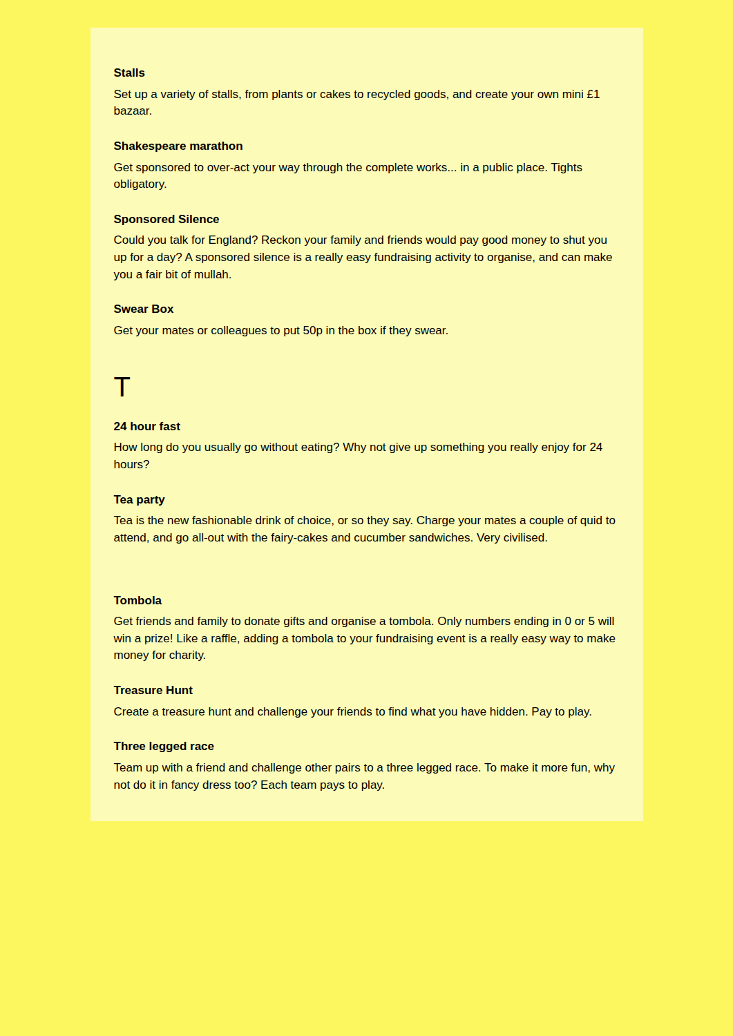Stalls
Set up a variety of stalls, from plants or cakes to recycled goods, and create your own mini £1 bazaar.
Shakespeare marathon
Get sponsored to over-act your way through the complete works... in a public place. Tights obligatory.
Sponsored Silence
Could you talk for England? Reckon your family and friends would pay good money to shut you up for a day? A sponsored silence is a really easy fundraising activity to organise, and can make you a fair bit of mullah.
Swear Box
Get your mates or colleagues to put 50p in the box if they swear.
T
24 hour fast
How long do you usually go without eating? Why not give up something you really enjoy for 24 hours?
Tea party
Tea is the new fashionable drink of choice, or so they say. Charge your mates a couple of quid to attend, and go all-out with the fairy-cakes and cucumber sandwiches. Very civilised.
Tombola
Get friends and family to donate gifts and organise a tombola. Only numbers ending in 0 or 5 will win a prize! Like a raffle, adding a tombola to your fundraising event is a really easy way to make money for charity.
Treasure Hunt
Create a treasure hunt and challenge your friends to find what you have hidden. Pay to play.
Three legged race
Team up with a friend and challenge other pairs to a three legged race. To make it more fun, why not do it in fancy dress too? Each team pays to play.